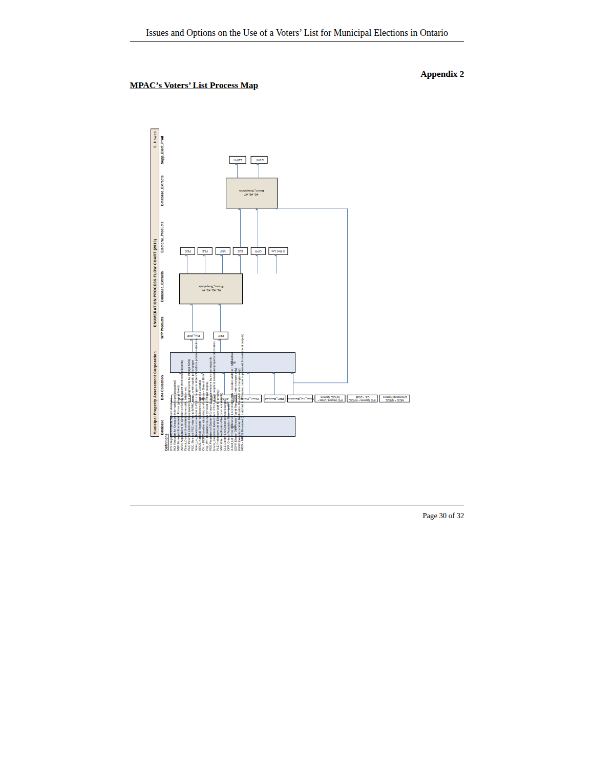Issues and Options on the Use of a Voters’ List for Municipal Elections in Ontario
Appendix 2
MPAC’s Voters’ List Process Map
Municipal Property Assessment Corporation ENUMERATION PROCESS FLOW CHART (2010) S. Howes
Database
Data Collection
W/P Products
Database_Extracts
Electoral_Products
Database_Extracts
Supp_Elect_Prod
IPS
RO/
MEF
ADSS
Direct_Contact
PEC_Revised
Voter_Lst_Revisions
IPS Vacant_Units • NROC Names
IPS Names • NROC Cit. • DOB
MGS • NROE Deceased Names
IPS
Pop_W/P
PEC
#1, #2, #3, #4
Enum_Snapshots
PEG
PLE
VNF
ELE
OPR
X-Ref_Lst
#5, #6, #7
Enum_Snapshots
EDPR
EVNF
Definitions
IPS Integrated Property System database
ROI Requests for Occupant Information (pre-populated)
MEF Municipal Enumeration Forms (pre-populated)
ADSS Applications for Direction of School Support (from school boards)
Direct_Contact Unsolicited phone calls, letters, etc.
PEC Potential Electoral Count (ward / poll assignments by 19 digit ARN)
PEC_Revised PEC returned to MPAC from run with ward / poll changes
Voter_Lst_Revisions corrections to PLE / changes to Voters’ List (from previous election)
NROE National Register of Electors (Elections Canada)
Cit. + DOB Canadian citizenship confirmation + Date of Birth
Pop_W/P Population counts by Ward / Poll (all people)
PEG Population of Electoral Groups (potential electors by school support)
Enum_Snapshots Extract from IPS of all real people & associated property information
PLE Preliminary List of Electors (pdf for printing)
VNF Voter Notification File (txt or xml datafile)
ELE Elector List Extract (school boards)
OPR Ontario Population Report (pdf)
X-Ref_Lst Cross Reference List (19 digit ARN + location address : txt datafile)
EDPR Elector Differences Found Report (PLE with changes only)
EVNF Exceptions Voter Notification File (VNF with changes only)
MGS + NROE Deceased (if matched to IPS name, name suppressed from electoral outputs)
Page 30 of 32